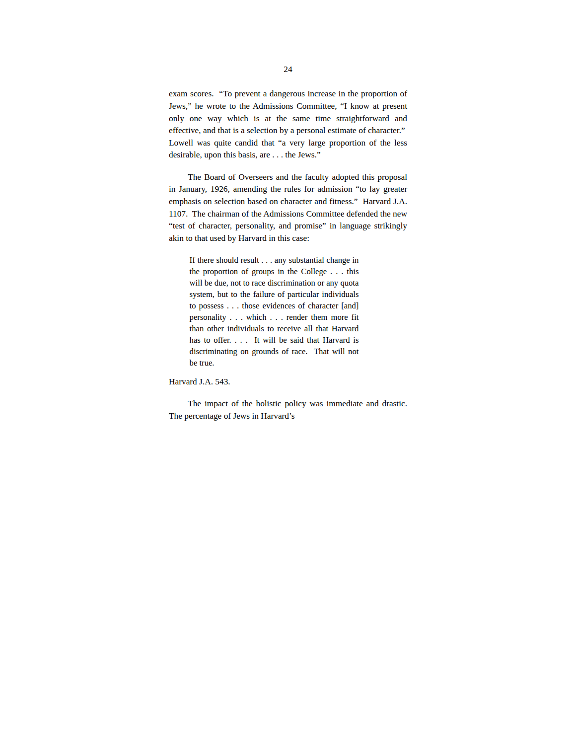24
exam scores. “To prevent a dangerous increase in the proportion of Jews,” he wrote to the Admissions Committee, “I know at present only one way which is at the same time straightforward and effective, and that is a selection by a personal estimate of character.” Lowell was quite candid that “a very large proportion of the less desirable, upon this basis, are . . . the Jews.”
The Board of Overseers and the faculty adopted this proposal in January, 1926, amending the rules for admission “to lay greater emphasis on selection based on character and fitness.” Harvard J.A. 1107. The chairman of the Admissions Committee defended the new “test of character, personality, and promise” in language strikingly akin to that used by Harvard in this case:
If there should result . . . any substantial change in the proportion of groups in the College . . . this will be due, not to race discrimination or any quota system, but to the failure of particular individuals to possess . . . those evidences of character [and] personality . . . which . . . render them more fit than other individuals to receive all that Harvard has to offer. . . . It will be said that Harvard is discriminating on grounds of race. That will not be true.
Harvard J.A. 543.
The impact of the holistic policy was immediate and drastic. The percentage of Jews in Harvard’s